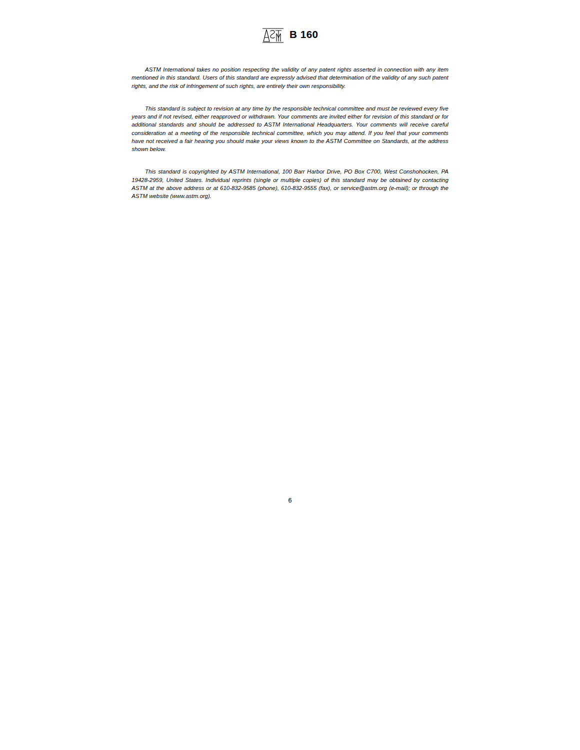B 160
ASTM International takes no position respecting the validity of any patent rights asserted in connection with any item mentioned in this standard. Users of this standard are expressly advised that determination of the validity of any such patent rights, and the risk of infringement of such rights, are entirely their own responsibility.
This standard is subject to revision at any time by the responsible technical committee and must be reviewed every five years and if not revised, either reapproved or withdrawn. Your comments are invited either for revision of this standard or for additional standards and should be addressed to ASTM International Headquarters. Your comments will receive careful consideration at a meeting of the responsible technical committee, which you may attend. If you feel that your comments have not received a fair hearing you should make your views known to the ASTM Committee on Standards, at the address shown below.
This standard is copyrighted by ASTM International, 100 Barr Harbor Drive, PO Box C700, West Conshohocken, PA 19428-2959, United States. Individual reprints (single or multiple copies) of this standard may be obtained by contacting ASTM at the above address or at 610-832-9585 (phone), 610-832-9555 (fax), or service@astm.org (e-mail); or through the ASTM website (www.astm.org).
6